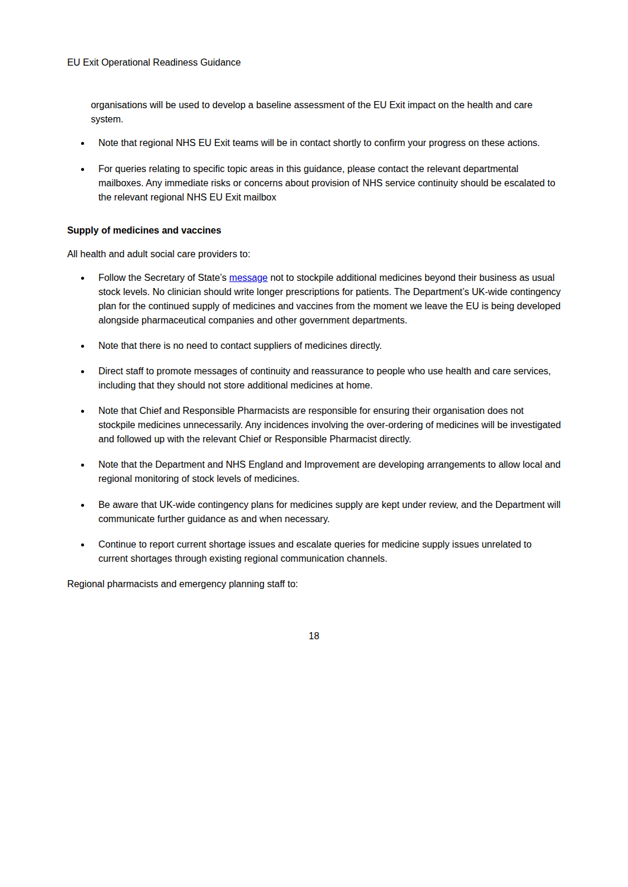EU Exit Operational Readiness Guidance
organisations will be used to develop a baseline assessment of the EU Exit impact on the health and care system.
Note that regional NHS EU Exit teams will be in contact shortly to confirm your progress on these actions.
For queries relating to specific topic areas in this guidance, please contact the relevant departmental mailboxes. Any immediate risks or concerns about provision of NHS service continuity should be escalated to the relevant regional NHS EU Exit mailbox
Supply of medicines and vaccines
All health and adult social care providers to:
Follow the Secretary of State’s message not to stockpile additional medicines beyond their business as usual stock levels. No clinician should write longer prescriptions for patients. The Department’s UK-wide contingency plan for the continued supply of medicines and vaccines from the moment we leave the EU is being developed alongside pharmaceutical companies and other government departments.
Note that there is no need to contact suppliers of medicines directly.
Direct staff to promote messages of continuity and reassurance to people who use health and care services, including that they should not store additional medicines at home.
Note that Chief and Responsible Pharmacists are responsible for ensuring their organisation does not stockpile medicines unnecessarily. Any incidences involving the over-ordering of medicines will be investigated and followed up with the relevant Chief or Responsible Pharmacist directly.
Note that the Department and NHS England and Improvement are developing arrangements to allow local and regional monitoring of stock levels of medicines.
Be aware that UK-wide contingency plans for medicines supply are kept under review, and the Department will communicate further guidance as and when necessary.
Continue to report current shortage issues and escalate queries for medicine supply issues unrelated to current shortages through existing regional communication channels.
Regional pharmacists and emergency planning staff to:
18